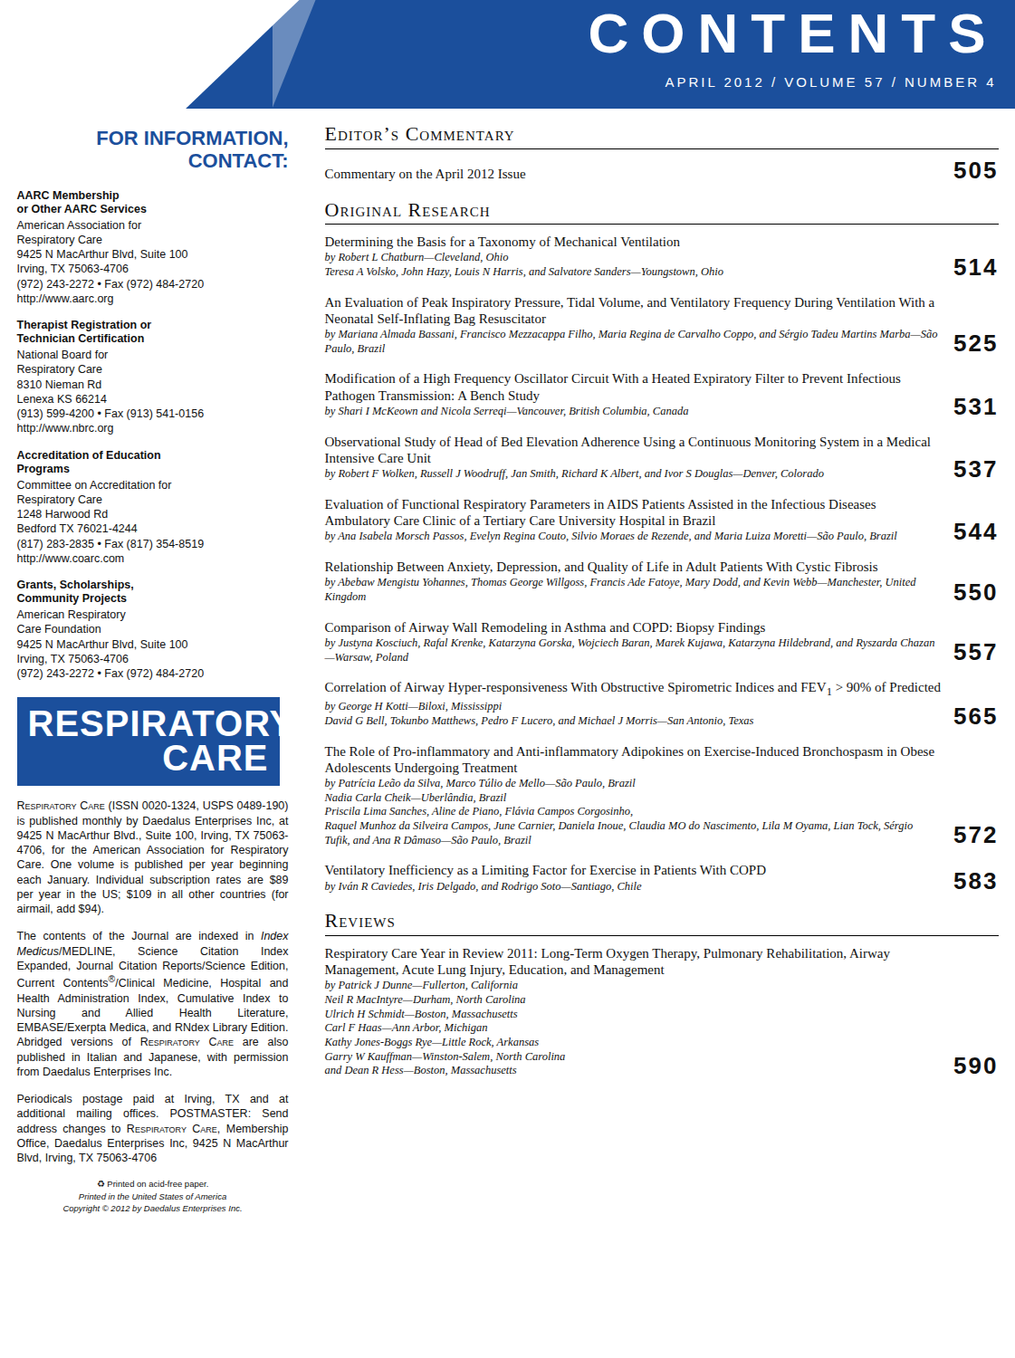CONTENTS
APRIL 2012 / VOLUME 57 / NUMBER 4
FOR INFORMATION,
CONTACT:
AARC Membership
or Other AARC Services
American Association for
Respiratory Care
9425 N MacArthur Blvd, Suite 100
Irving, TX 75063-4706
(972) 243-2272 • Fax (972) 484-2720
http://www.aarc.org
Therapist Registration or
Technician Certification
National Board for
Respiratory Care
8310 Nieman Rd
Lenexa KS 66214
(913) 599-4200 • Fax (913) 541-0156
http://www.nbrc.org
Accreditation of Education
Programs
Committee on Accreditation for
Respiratory Care
1248 Harwood Rd
Bedford TX 76021-4244
(817) 283-2835 • Fax (817) 354-8519
http://www.coarc.com
Grants, Scholarships,
Community Projects
American Respiratory
Care Foundation
9425 N MacArthur Blvd, Suite 100
Irving, TX 75063-4706
(972) 243-2272 • Fax (972) 484-2720
RESPIRATORY
CARE
Respiratory Care (ISSN 0020-1324, USPS 0489-190) is published monthly by Daedalus Enterprises Inc, at 9425 N MacArthur Blvd., Suite 100, Irving, TX 75063-4706, for the American Association for Respiratory Care. One volume is published per year beginning each January. Individual subscription rates are $89 per year in the US; $109 in all other countries (for airmail, add $94).
The contents of the Journal are indexed in Index Medicus/MEDLINE, Science Citation Index Expanded, Journal Citation Reports/Science Edition, Current Contents®/Clinical Medicine, Hospital and Health Administration Index, Cumulative Index to Nursing and Allied Health Literature, EMBASE/Exerpta Medica, and RNdex Library Edition. Abridged versions of Respiratory Care are also published in Italian and Japanese, with permission from Daedalus Enterprises Inc.
Periodicals postage paid at Irving, TX and at additional mailing offices. POSTMASTER: Send address changes to Respiratory Care, Membership Office, Daedalus Enterprises Inc, 9425 N MacArthur Blvd, Irving, TX 75063-4706
♻ Printed on acid-free paper.
Printed in the United States of America
Copyright © 2012 by Daedalus Enterprises Inc.
Editor’s Commentary
Commentary on the April 2012 Issue
505
Original Research
Determining the Basis for a Taxonomy of Mechanical Ventilation
by Robert L Chatburn—Cleveland, Ohio
Teresa A Volsko, John Hazy, Louis N Harris, and Salvatore Sanders—Youngstown, Ohio
514
An Evaluation of Peak Inspiratory Pressure, Tidal Volume, and Ventilatory Frequency During Ventilation With a Neonatal Self-Inflating Bag Resuscitator
by Mariana Almada Bassani, Francisco Mezzacappa Filho, Maria Regina de Carvalho Coppo, and Sérgio Tadeu Martins Marba—São Paulo, Brazil
525
Modification of a High Frequency Oscillator Circuit With a Heated Expiratory Filter to Prevent Infectious Pathogen Transmission: A Bench Study
by Shari I McKeown and Nicola Serreqi—Vancouver, British Columbia, Canada
531
Observational Study of Head of Bed Elevation Adherence Using a Continuous Monitoring System in a Medical Intensive Care Unit
by Robert F Wolken, Russell J Woodruff, Jan Smith, Richard K Albert, and Ivor S Douglas—Denver, Colorado
537
Evaluation of Functional Respiratory Parameters in AIDS Patients Assisted in the Infectious Diseases Ambulatory Care Clinic of a Tertiary Care University Hospital in Brazil
by Ana Isabela Morsch Passos, Evelyn Regina Couto, Silvio Moraes de Rezende, and Maria Luiza Moretti—São Paulo, Brazil
544
Relationship Between Anxiety, Depression, and Quality of Life in Adult Patients With Cystic Fibrosis
by Abebaw Mengistu Yohannes, Thomas George Willgoss, Francis Ade Fatoye, Mary Dodd, and Kevin Webb—Manchester, United Kingdom
550
Comparison of Airway Wall Remodeling in Asthma and COPD: Biopsy Findings
by Justyna Kosciuch, Rafal Krenke, Katarzyna Gorska, Wojciech Baran, Marek Kujawa, Katarzyna Hildebrand, and Ryszarda Chazan—Warsaw, Poland
557
Correlation of Airway Hyper-responsiveness With Obstructive Spirometric Indices and FEV1 > 90% of Predicted
by George H Kotti—Biloxi, Mississippi
David G Bell, Tokunbo Matthews, Pedro F Lucero, and Michael J Morris—San Antonio, Texas
565
The Role of Pro-inflammatory and Anti-inflammatory Adipokines on Exercise-Induced Bronchospasm in Obese Adolescents Undergoing Treatment
by Patrícia Leão da Silva, Marco Túlio de Mello—São Paulo, Brazil
Nadia Carla Cheik—Uberlândia, Brazil
Priscila Lima Sanches, Aline de Piano, Flávia Campos Corgosinho,
Raquel Munhoz da Silveira Campos, June Carnier, Daniela Inoue, Claudia MO do Nascimento, Lila M Oyama, Lian Tock, Sérgio Tufik, and Ana R Dâmaso—São Paulo, Brazil
572
Ventilatory Inefficiency as a Limiting Factor for Exercise in Patients With COPD
by Iván R Caviedes, Iris Delgado, and Rodrigo Soto—Santiago, Chile
583
Reviews
Respiratory Care Year in Review 2011: Long-Term Oxygen Therapy, Pulmonary Rehabilitation, Airway Management, Acute Lung Injury, Education, and Management
by Patrick J Dunne—Fullerton, California
Neil R MacIntyre—Durham, North Carolina
Ulrich H Schmidt—Boston, Massachusetts
Carl F Haas—Ann Arbor, Michigan
Kathy Jones-Boggs Rye—Little Rock, Arkansas
Garry W Kauffman—Winston-Salem, North Carolina
and Dean R Hess—Boston, Massachusetts
590